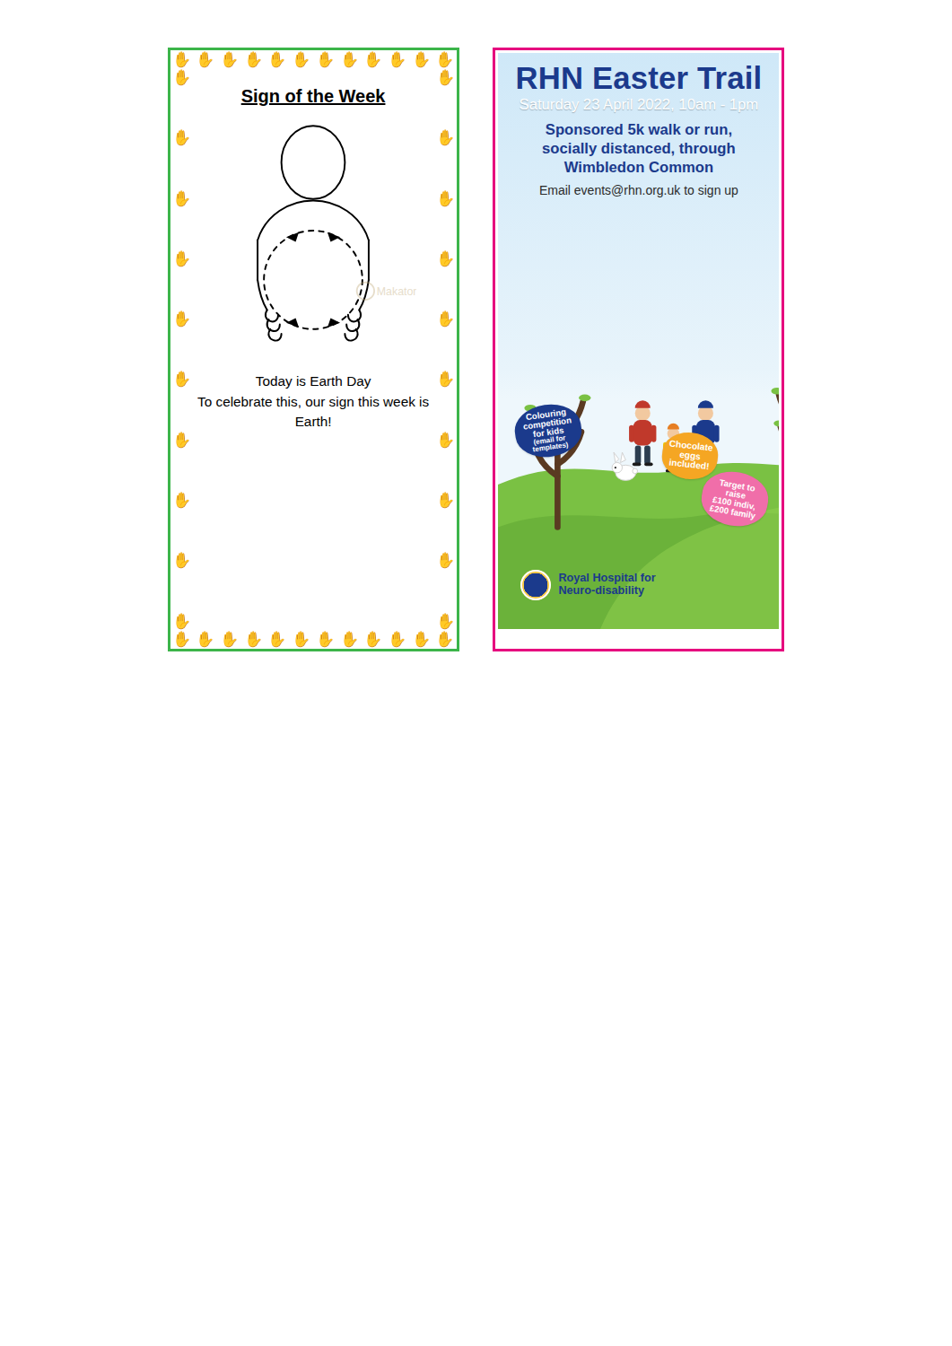✋✋ ✋✋ ✋✋ ✋✋ ✋✋ ✋✋
✋✋ ✋✋ ✋✋ ✋✋ ✋✋ ✋✋
✋✋ ✋✋ ✋✋ ✋✋ ✋✋
✋✋ ✋✋ ✋✋ ✋✋ ✋✋
Sign of the Week
Makaton
Today is Earth Day To celebrate this, our sign this week is Earth!
RHN Easter Trail
Saturday 23 April 2022, 10am - 1pm
Sponsored 5k walk or run,
socially distanced, through
Wimbledon Common
Email events@rhn.org.uk to sign up
Colouring
competition
for kids
(email for
templates)
Chocolate
eggs
included!
Target to
raise
£100 indiv,
£200 family
Royal Hospital for
Neuro-disability